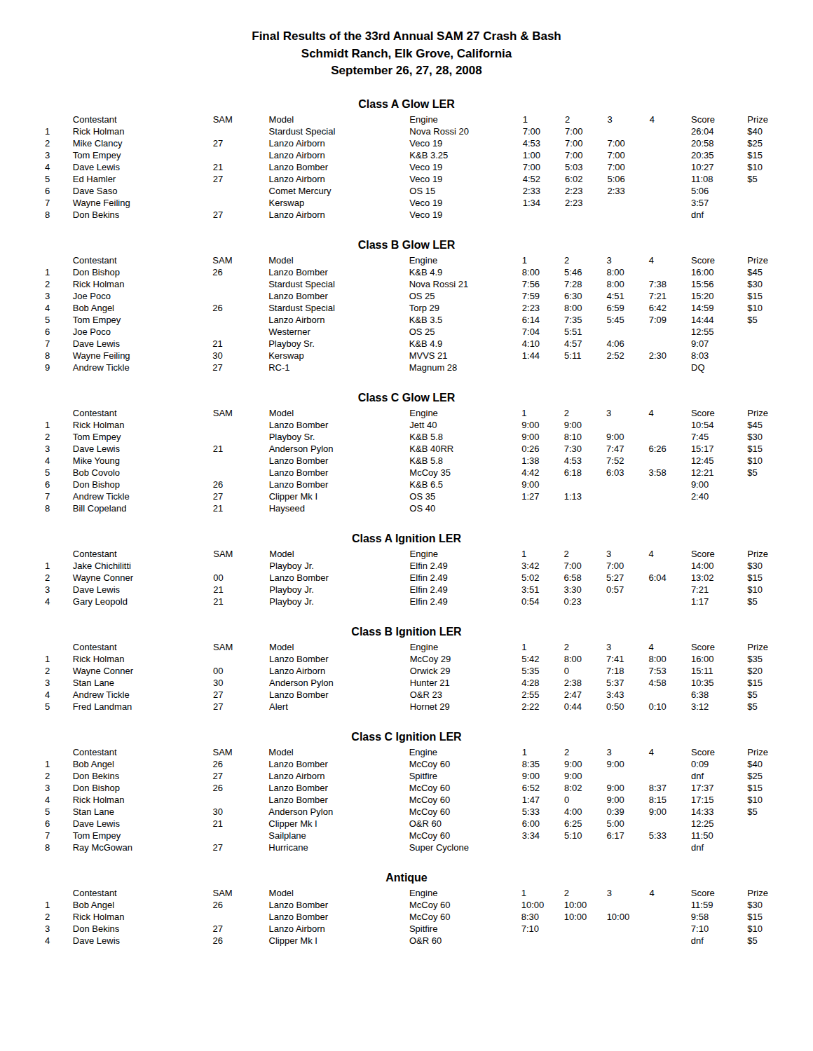Final Results of the 33rd Annual SAM 27 Crash & Bash Schmidt Ranch, Elk Grove, California September 26, 27, 28, 2008
Class A Glow LER
| | Contestant | SAM | Model | Engine | 1 | 2 | 3 | 4 | Score | Prize |
| --- | --- | --- | --- | --- | --- | --- | --- | --- | --- | --- |
| 1 | Rick Holman | | Stardust Special | Nova Rossi 20 | 7:00 | 7:00 | | | 26:04 | $40 |
| 2 | Mike Clancy | 27 | Lanzo Airborn | Veco 19 | 4:53 | 7:00 | 7:00 | | 20:58 | $25 |
| 3 | Tom Empey | | Lanzo Airborn | K&B 3.25 | 1:00 | 7:00 | 7:00 | | 20:35 | $15 |
| 4 | Dave Lewis | 21 | Lanzo Bomber | Veco 19 | 7:00 | 5:03 | 7:00 | | 10:27 | $10 |
| 5 | Ed Hamler | 27 | Lanzo Airborn | Veco 19 | 4:52 | 6:02 | 5:06 | | 11:08 | $5 |
| 6 | Dave Saso | | Comet Mercury | OS 15 | 2:33 | 2:23 | 2:33 | | 5:06 | |
| 7 | Wayne Feiling | | Kerswap | Veco 19 | 1:34 | 2:23 | | | 3:57 | |
| 8 | Don Bekins | 27 | Lanzo Airborn | Veco 19 | | | | | dnf | |
Class B Glow LER
| | Contestant | SAM | Model | Engine | 1 | 2 | 3 | 4 | Score | Prize |
| --- | --- | --- | --- | --- | --- | --- | --- | --- | --- | --- |
| 1 | Don Bishop | 26 | Lanzo Bomber | K&B 4.9 | 8:00 | 5:46 | 8:00 | | 16:00 | $45 |
| 2 | Rick Holman | | Stardust Special | Nova Rossi 21 | 7:56 | 7:28 | 8:00 | 7:38 | 15:56 | $30 |
| 3 | Joe Poco | | Lanzo Bomber | OS 25 | 7:59 | 6:30 | 4:51 | 7:21 | 15:20 | $15 |
| 4 | Bob Angel | 26 | Stardust Special | Torp 29 | 2:23 | 8:00 | 6:59 | 6:42 | 14:59 | $10 |
| 5 | Tom Empey | | Lanzo Airborn | K&B 3.5 | 6:14 | 7:35 | 5:45 | 7:09 | 14:44 | $5 |
| 6 | Joe Poco | | Westerner | OS 25 | 7:04 | 5:51 | | | 12:55 | |
| 7 | Dave Lewis | 21 | Playboy Sr. | K&B 4.9 | 4:10 | 4:57 | 4:06 | | 9:07 | |
| 8 | Wayne Feiling | 30 | Kerswap | MVVS 21 | 1:44 | 5:11 | 2:52 | 2:30 | 8:03 | |
| 9 | Andrew Tickle | 27 | RC-1 | Magnum 28 | | | | | DQ | |
Class C Glow LER
| | Contestant | SAM | Model | Engine | 1 | 2 | 3 | 4 | Score | Prize |
| --- | --- | --- | --- | --- | --- | --- | --- | --- | --- | --- |
| 1 | Rick Holman | | Lanzo Bomber | Jett 40 | 9:00 | 9:00 | | | 10:54 | $45 |
| 2 | Tom Empey | | Playboy Sr. | K&B 5.8 | 9:00 | 8:10 | 9:00 | | 7:45 | $30 |
| 3 | Dave Lewis | 21 | Anderson Pylon | K&B 40RR | 0:26 | 7:30 | 7:47 | 6:26 | 15:17 | $15 |
| 4 | Mike Young | | Lanzo Bomber | K&B 5.8 | 1:38 | 4:53 | 7:52 | | 12:45 | $10 |
| 5 | Bob Covolo | | Lanzo Bomber | McCoy 35 | 4:42 | 6:18 | 6:03 | 3:58 | 12:21 | $5 |
| 6 | Don Bishop | 26 | Lanzo Bomber | K&B 6.5 | 9:00 | | | | 9:00 | |
| 7 | Andrew Tickle | 27 | Clipper Mk I | OS 35 | 1:27 | 1:13 | | | 2:40 | |
| 8 | Bill Copeland | 21 | Hayseed | OS 40 | | | | | | |
Class A Ignition LER
| | Contestant | SAM | Model | Engine | 1 | 2 | 3 | 4 | Score | Prize |
| --- | --- | --- | --- | --- | --- | --- | --- | --- | --- | --- |
| 1 | Jake Chichilitti | | Playboy Jr. | Elfin 2.49 | 3:42 | 7:00 | 7:00 | | 14:00 | $30 |
| 2 | Wayne Conner | 00 | Lanzo Bomber | Elfin 2.49 | 5:02 | 6:58 | 5:27 | 6:04 | 13:02 | $15 |
| 3 | Dave Lewis | 21 | Playboy Jr. | Elfin 2.49 | 3:51 | 3:30 | 0:57 | | 7:21 | $10 |
| 4 | Gary Leopold | 21 | Playboy Jr. | Elfin 2.49 | 0:54 | 0:23 | | | 1:17 | $5 |
Class B Ignition LER
| | Contestant | SAM | Model | Engine | 1 | 2 | 3 | 4 | Score | Prize |
| --- | --- | --- | --- | --- | --- | --- | --- | --- | --- | --- |
| 1 | Rick Holman | | Lanzo Bomber | McCoy 29 | 5:42 | 8:00 | 7:41 | 8:00 | 16:00 | $35 |
| 2 | Wayne Conner | 00 | Lanzo Airborn | Orwick 29 | 5:35 | 0 | 7:18 | 7:53 | 15:11 | $20 |
| 3 | Stan Lane | 30 | Anderson Pylon | Hunter 21 | 4:28 | 2:38 | 5:37 | 4:58 | 10:35 | $15 |
| 4 | Andrew Tickle | 27 | Lanzo Bomber | O&R 23 | 2:55 | 2:47 | 3:43 | | 6:38 | $5 |
| 5 | Fred Landman | 27 | Alert | Hornet 29 | 2:22 | 0:44 | 0:50 | 0:10 | 3:12 | $5 |
Class C Ignition LER
| | Contestant | SAM | Model | Engine | 1 | 2 | 3 | 4 | Score | Prize |
| --- | --- | --- | --- | --- | --- | --- | --- | --- | --- | --- |
| 1 | Bob Angel | 26 | Lanzo Bomber | McCoy 60 | 8:35 | 9:00 | 9:00 | | 0:09 | $40 |
| 2 | Don Bekins | 27 | Lanzo Airborn | Spitfire | 9:00 | 9:00 | | | dnf | $25 |
| 3 | Don Bishop | 26 | Lanzo Bomber | McCoy 60 | 6:52 | 8:02 | 9:00 | 8:37 | 17:37 | $15 |
| 4 | Rick Holman | | Lanzo Bomber | McCoy 60 | 1:47 | 0 | 9:00 | 8:15 | 17:15 | $10 |
| 5 | Stan Lane | 30 | Anderson Pylon | McCoy 60 | 5:33 | 4:00 | 0:39 | 9:00 | 14:33 | $5 |
| 6 | Dave Lewis | 21 | Clipper Mk I | O&R 60 | 6:00 | 6:25 | 5:00 | | 12:25 | |
| 7 | Tom Empey | | Sailplane | McCoy 60 | 3:34 | 5:10 | 6:17 | 5:33 | 11:50 | |
| 8 | Ray McGowan | 27 | Hurricane | Super Cyclone | | | | | dnf | |
Antique
| | Contestant | SAM | Model | Engine | 1 | 2 | 3 | 4 | Score | Prize |
| --- | --- | --- | --- | --- | --- | --- | --- | --- | --- | --- |
| 1 | Bob Angel | 26 | Lanzo Bomber | McCoy 60 | 10:00 | 10:00 | | | 11:59 | $30 |
| 2 | Rick Holman | | Lanzo Bomber | McCoy 60 | 8:30 | 10:00 | 10:00 | | 9:58 | $15 |
| 3 | Don Bekins | 27 | Lanzo Airborn | Spitfire | 7:10 | | | | 7:10 | $10 |
| 4 | Dave Lewis | 26 | Clipper Mk I | O&R 60 | | | | | dnf | $5 |